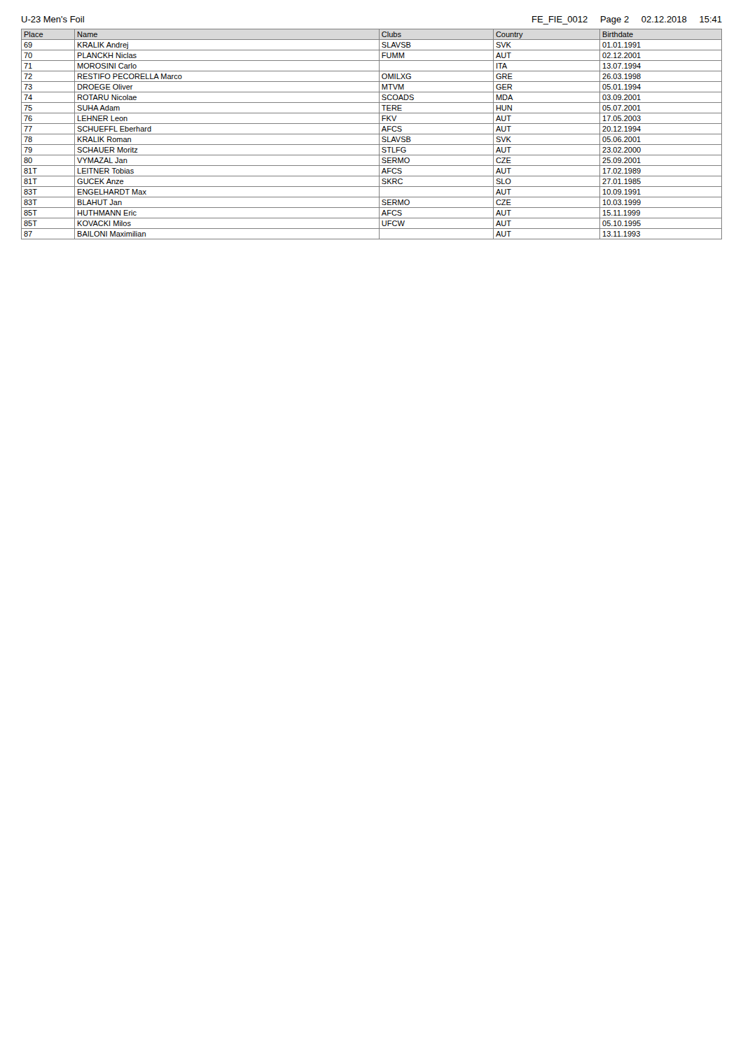U-23 Men's Foil
FE_FIE_0012 Page 2 02.12.2018 15:41
| Place | Name | Clubs | Country | Birthdate |
| --- | --- | --- | --- | --- |
| 69 | KRALIK Andrej | SLAVSB | SVK | 01.01.1991 |
| 70 | PLANCKH Niclas | FUMM | AUT | 02.12.2001 |
| 71 | MOROSINI Carlo | | ITA | 13.07.1994 |
| 72 | RESTIFO PECORELLA Marco | OMILXG | GRE | 26.03.1998 |
| 73 | DROEGE Oliver | MTVM | GER | 05.01.1994 |
| 74 | ROTARU Nicolae | SCOADS | MDA | 03.09.2001 |
| 75 | SUHA Adam | TERE | HUN | 05.07.2001 |
| 76 | LEHNER Leon | FKV | AUT | 17.05.2003 |
| 77 | SCHUEFFL Eberhard | AFCS | AUT | 20.12.1994 |
| 78 | KRALIK Roman | SLAVSB | SVK | 05.06.2001 |
| 79 | SCHAUER Moritz | STLFG | AUT | 23.02.2000 |
| 80 | VYMAZAL Jan | SERMO | CZE | 25.09.2001 |
| 81T | LEITNER Tobias | AFCS | AUT | 17.02.1989 |
| 81T | GUCEK Anze | SKRC | SLO | 27.01.1985 |
| 83T | ENGELHARDT Max | | AUT | 10.09.1991 |
| 83T | BLAHUT Jan | SERMO | CZE | 10.03.1999 |
| 85T | HUTHMANN Eric | AFCS | AUT | 15.11.1999 |
| 85T | KOVACKI Milos | UFCW | AUT | 05.10.1995 |
| 87 | BAILONI Maximilian | | AUT | 13.11.1993 |